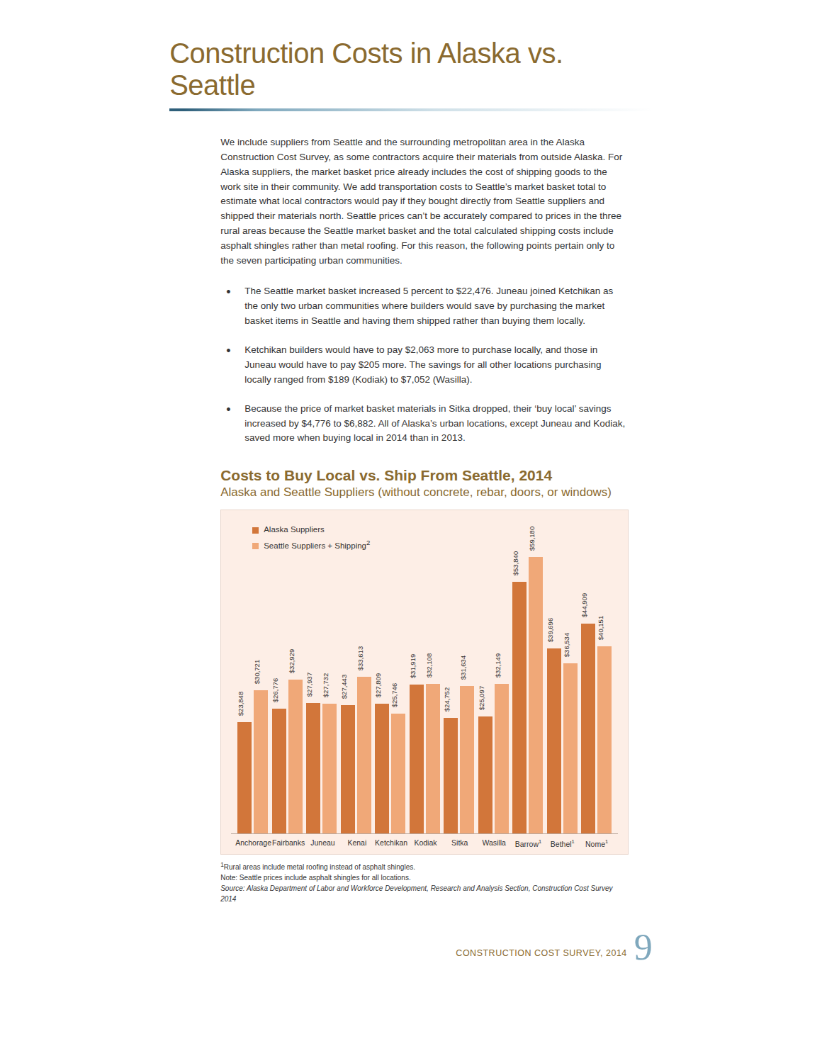Construction Costs in Alaska vs. Seattle
We include suppliers from Seattle and the surrounding metropolitan area in the Alaska Construction Cost Survey, as some contractors acquire their materials from outside Alaska. For Alaska suppliers, the market basket price already includes the cost of shipping goods to the work site in their community. We add transportation costs to Seattle’s market basket total to estimate what local contractors would pay if they bought directly from Seattle suppliers and shipped their materials north. Seattle prices can’t be accurately compared to prices in the three rural areas because the Seattle market basket and the total calculated shipping costs include asphalt shingles rather than metal roofing. For this reason, the following points pertain only to the seven participating urban communities.
The Seattle market basket increased 5 percent to $22,476. Juneau joined Ketchikan as the only two urban communities where builders would save by purchasing the market basket items in Seattle and having them shipped rather than buying them locally.
Ketchikan builders would have to pay $2,063 more to purchase locally, and those in Juneau would have to pay $205 more. The savings for all other locations purchasing locally ranged from $189 (Kodiak) to $7,052 (Wasilla).
Because the price of market basket materials in Sitka dropped, their ‘buy local’ savings increased by $4,776 to $6,882. All of Alaska’s urban locations, except Juneau and Kodiak, saved more when buying local in 2014 than in 2013.
Costs to Buy Local vs. Ship From Seattle, 2014
Alaska and Seattle Suppliers (without concrete, rebar, doors, or windows)
Alaska Suppliers
Seattle Suppliers + Shipping2
$23,848
$30,721
$26,776
$32,929
$27,937
$27,732
$27,443
$33,613
$27,809
$25,746
$31,919
$32,108
$24,752
$31,634
$25,097
$32,149
$53,840
$59,180
$39,696
$36,534
$44,909
$40,151
Anchorage
Fairbanks
Juneau
Kenai
Ketchikan
Kodiak
Sitka
Wasilla
Barrow1
Bethel1
Nome1
1Rural areas include metal roofing instead of asphalt shingles.
Note: Seattle prices include asphalt shingles for all locations.
Source: Alaska Department of Labor and Workforce Development, Research and Analysis Section, Construction Cost Survey 2014
CONSTRUCTION COST SURVEY, 20149